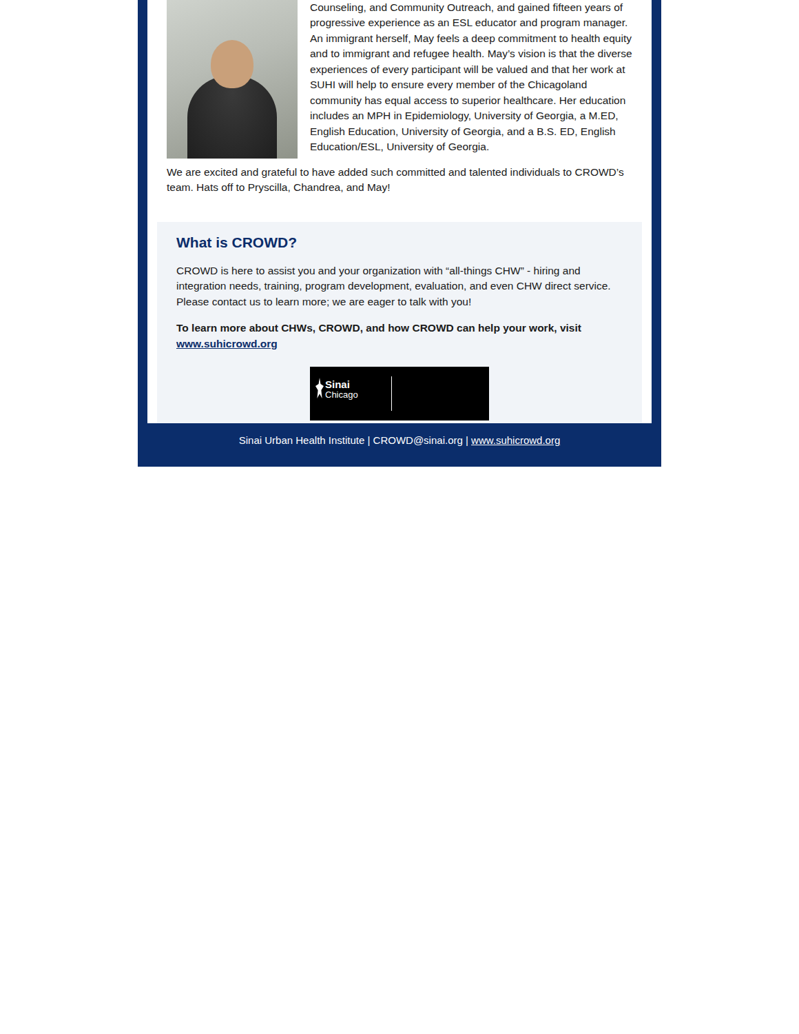Counseling, and Community Outreach, and gained fifteen years of progressive experience as an ESL educator and program manager. An immigrant herself, May feels a deep commitment to health equity and to immigrant and refugee health. May’s vision is that the diverse experiences of every participant will be valued and that her work at SUHI will help to ensure every member of the Chicagoland community has equal access to superior healthcare. Her education includes an MPH in Epidemiology, University of Georgia, a M.ED, English Education, University of Georgia, and a B.S. ED, English Education/ESL, University of Georgia.
We are excited and grateful to have added such committed and talented individuals to CROWD’s team. Hats off to Pryscilla, Chandrea, and May!
What is CROWD?
CROWD is here to assist you and your organization with “all-things CHW” - hiring and integration needs, training, program development, evaluation, and even CHW direct service. Please contact us to learn more; we are eager to talk with you!
To learn more about CHWs, CROWD, and how CROWD can help your work, visit www.suhicrowd.org
SinaiChicago
Sinai Urban Health Institute | CROWD@sinai.org | www.suhicrowd.org